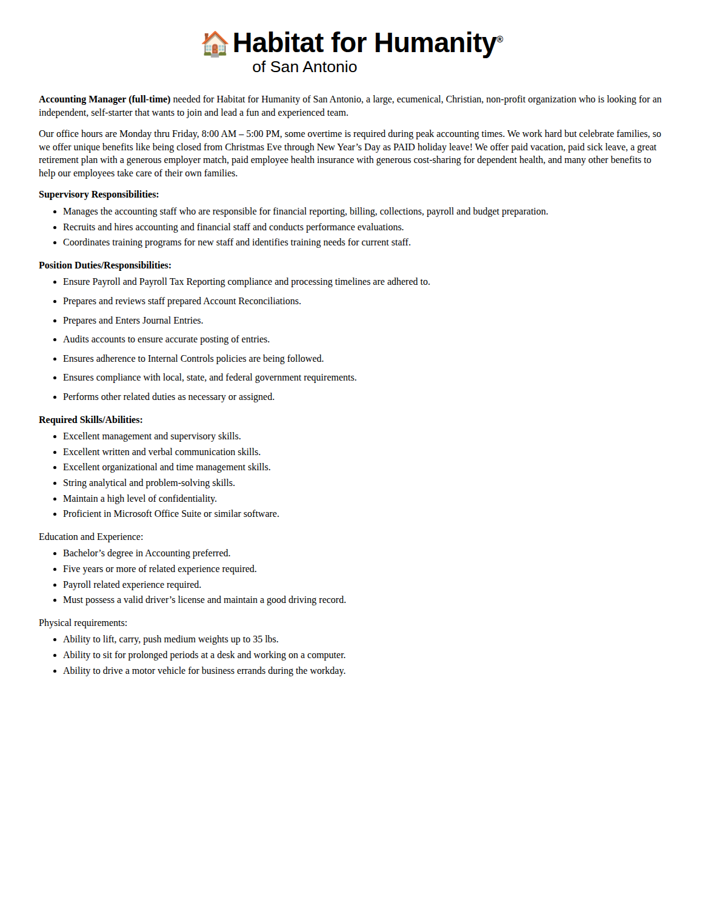🏠Habitat for Humanity®
of San Antonio
Accounting Manager (full-time) needed for Habitat for Humanity of San Antonio, a large, ecumenical, Christian, non-profit organization who is looking for an independent, self-starter that wants to join and lead a fun and experienced team.
Our office hours are Monday thru Friday, 8:00 AM – 5:00 PM, some overtime is required during peak accounting times. We work hard but celebrate families, so we offer unique benefits like being closed from Christmas Eve through New Year’s Day as PAID holiday leave! We offer paid vacation, paid sick leave, a great retirement plan with a generous employer match, paid employee health insurance with generous cost-sharing for dependent health, and many other benefits to help our employees take care of their own families.
Supervisory Responsibilities:
Manages the accounting staff who are responsible for financial reporting, billing, collections, payroll and budget preparation.
Recruits and hires accounting and financial staff and conducts performance evaluations.
Coordinates training programs for new staff and identifies training needs for current staff.
Position Duties/Responsibilities:
Ensure Payroll and Payroll Tax Reporting compliance and processing timelines are adhered to.
Prepares and reviews staff prepared Account Reconciliations.
Prepares and Enters Journal Entries.
Audits accounts to ensure accurate posting of entries.
Ensures adherence to Internal Controls policies are being followed.
Ensures compliance with local, state, and federal government requirements.
Performs other related duties as necessary or assigned.
Required Skills/Abilities:
Excellent management and supervisory skills.
Excellent written and verbal communication skills.
Excellent organizational and time management skills.
String analytical and problem-solving skills.
Maintain a high level of confidentiality.
Proficient in Microsoft Office Suite or similar software.
Education and Experience:
Bachelor’s degree in Accounting preferred.
Five years or more of related experience required.
Payroll related experience required.
Must possess a valid driver’s license and maintain a good driving record.
Physical requirements:
Ability to lift, carry, push medium weights up to 35 lbs.
Ability to sit for prolonged periods at a desk and working on a computer.
Ability to drive a motor vehicle for business errands during the workday.